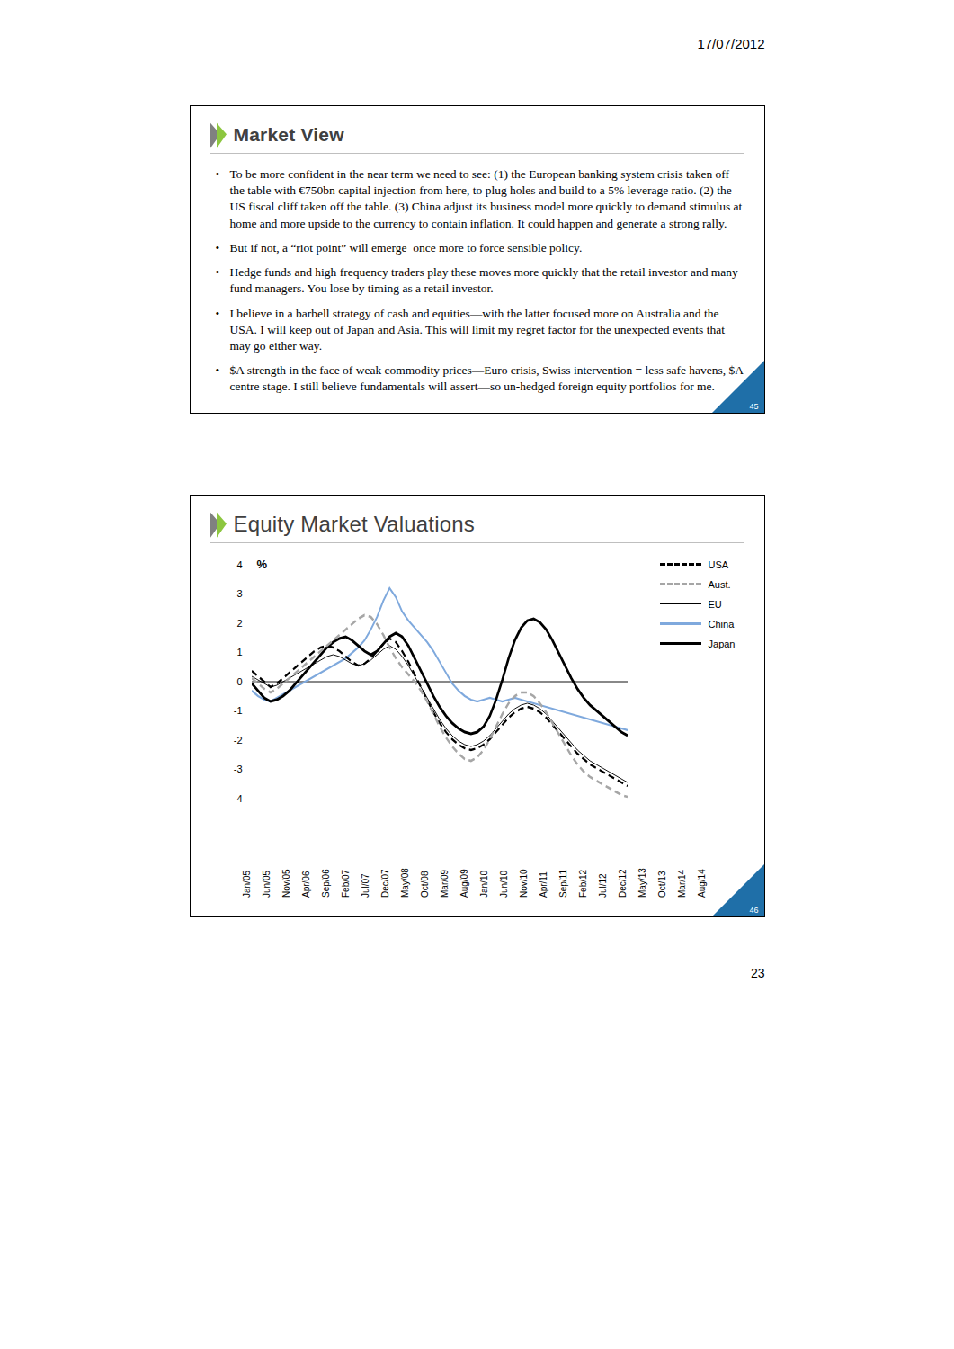17/07/2012
Market View
To be more confident in the near term we need to see: (1) the European banking system crisis taken off the table with €750bn capital injection from here, to plug holes and build to a 5% leverage ratio. (2) the US fiscal cliff taken off the table. (3) China adjust its business model more quickly to demand stimulus at home and more upside to the currency to contain inflation. It could happen and generate a strong rally.
But if not, a “riot point” will emerge once more to force sensible policy.
Hedge funds and high frequency traders play these moves more quickly that the retail investor and many fund managers. You lose by timing as a retail investor.
I believe in a barbell strategy of cash and equities—with the latter focused more on Australia and the USA. I will keep out of Japan and Asia. This will limit my regret factor for the unexpected events that may go either way.
$A strength in the face of weak commodity prices—Euro crisis, Swiss intervention = less safe havens, $A centre stage. I still believe fundamentals will assert—so un-hedged foreign equity portfolios for me.
45
Equity Market Valuations
%
USA
Aust.
EU
China
Japan
4
3
2
1
0
-1
-2
-3
-4
Jan/05 Jun/05 Nov/05 Apr/06 Sep/06 Feb/07 Jul/07 Dec/07 May/08 Oct/08 Mar/09 Aug/09 Jan/10 Jun/10 Nov/10 Apr/11 Sep/11 Feb/12 Jul/12 Dec/12 May/13 Oct/13 Mar/14 Aug/14
46
23